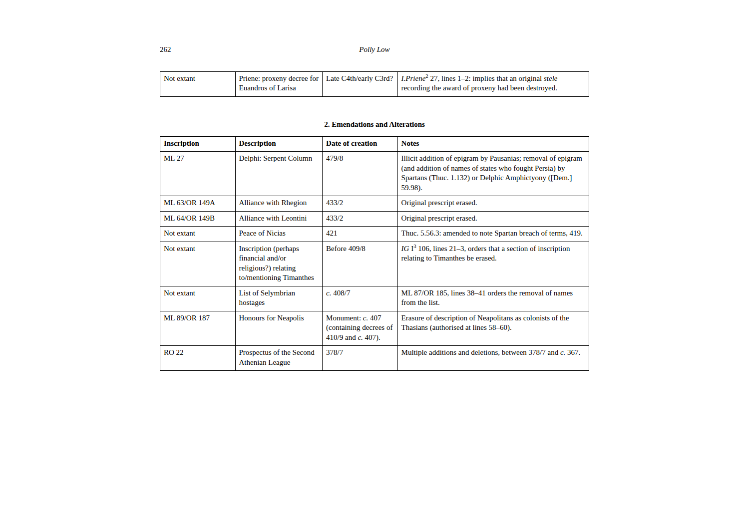262
Polly Low
| Not extant | Priene: proxeny decree for Euandros of Larisa | Late C4th/early C3rd? | I.Priene 2 27, lines 1–2: implies that an original stele recording the award of proxeny had been destroyed. |
2. Emendations and Alterations
| Inscription | Description | Date of creation | Notes |
| --- | --- | --- | --- |
| ML 27 | Delphi: Serpent Column | 479/8 | Illicit addition of epigram by Pausanias; removal of epigram (and addition of names of states who fought Persia) by Spartans (Thuc. 1.132) or Delphic Amphictyony ([Dem.] 59.98). |
| ML 63/OR 149A | Alliance with Rhegion | 433/2 | Original prescript erased. |
| ML 64/OR 149B | Alliance with Leontini | 433/2 | Original prescript erased. |
| Not extant | Peace of Nicias | 421 | Thuc. 5.56.3: amended to note Spartan breach of terms, 419. |
| Not extant | Inscription (perhaps financial and/or religious?) relating to/mentioning Timanthes | Before 409/8 | IG I 3 106, lines 21–3, orders that a section of inscription relating to Timanthes be erased. |
| Not extant | List of Selymbrian hostages | c. 408/7 | ML 87/OR 185, lines 38–41 orders the removal of names from the list. |
| ML 89/OR 187 | Honours for Neapolis | Monument: c. 407 (containing decrees of 410/9 and c. 407). | Erasure of description of Neapolitans as colonists of the Thasians (authorised at lines 58–60). |
| RO 22 | Prospectus of the Second Athenian League | 378/7 | Multiple additions and deletions, between 378/7 and c. 367. |